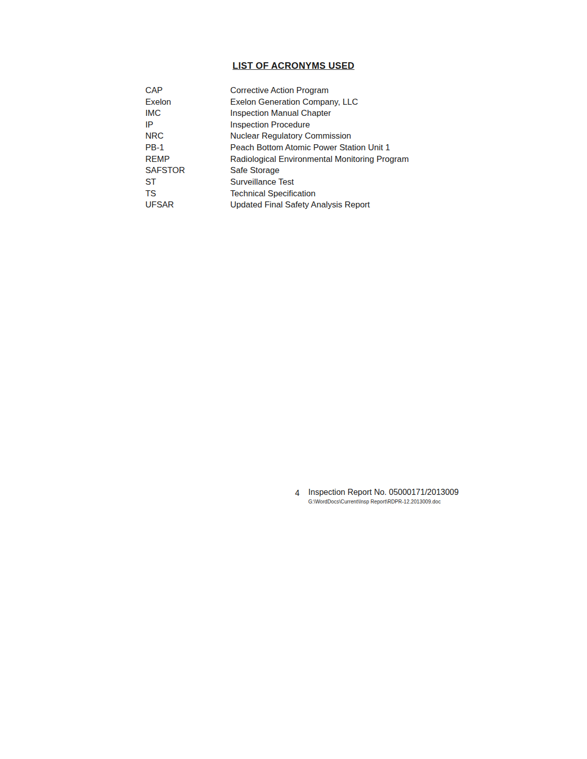LIST OF ACRONYMS USED
| CAP | Corrective Action Program |
| Exelon | Exelon Generation Company, LLC |
| IMC | Inspection Manual Chapter |
| IP | Inspection Procedure |
| NRC | Nuclear Regulatory Commission |
| PB-1 | Peach Bottom Atomic Power Station Unit 1 |
| REMP | Radiological Environmental Monitoring Program |
| SAFSTOR | Safe Storage |
| ST | Surveillance Test |
| TS | Technical Specification |
| UFSAR | Updated Final Safety Analysis Report |
4
Inspection Report No. 05000171/2013009
G:\WordDocs\Current\Insp Report\RDPR-12.2013009.doc